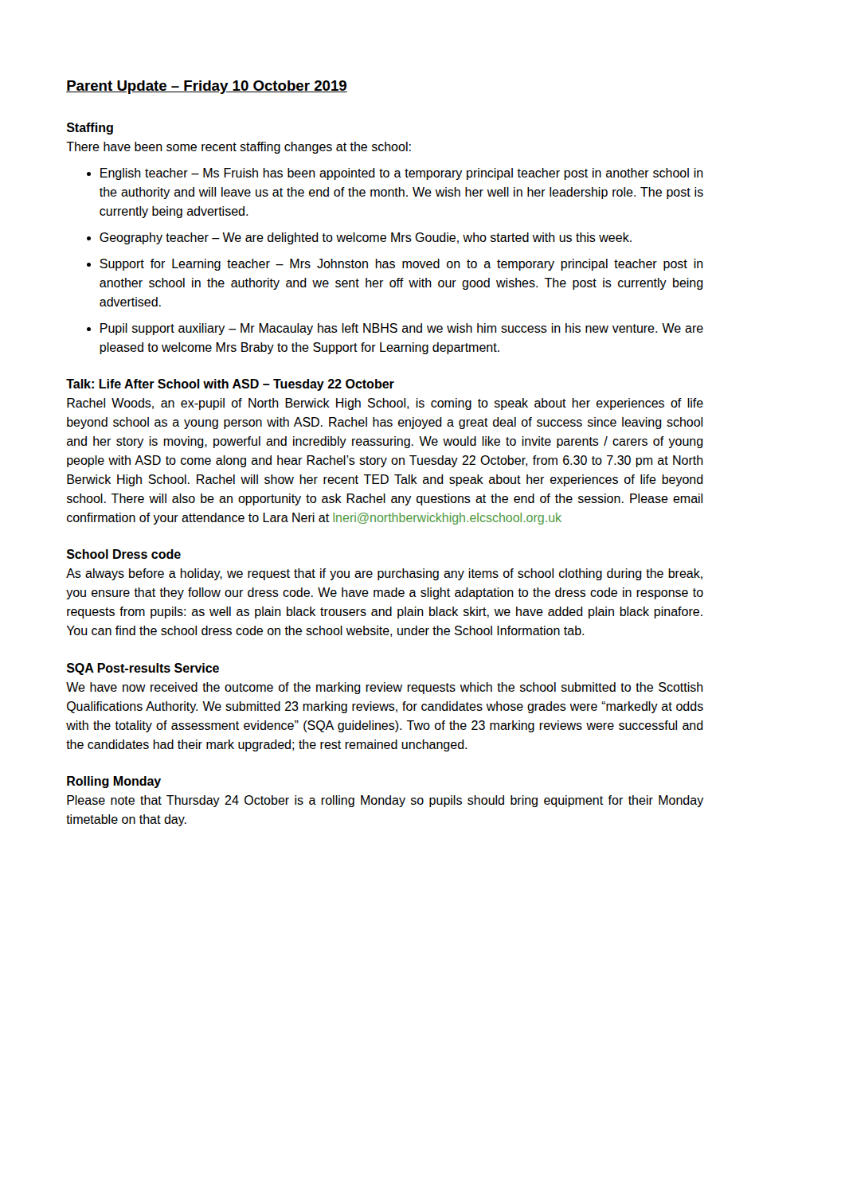Parent Update – Friday 10 October 2019
Staffing
There have been some recent staffing changes at the school:
English teacher – Ms Fruish has been appointed to a temporary principal teacher post in another school in the authority and will leave us at the end of the month. We wish her well in her leadership role. The post is currently being advertised.
Geography teacher – We are delighted to welcome Mrs Goudie, who started with us this week.
Support for Learning teacher – Mrs Johnston has moved on to a temporary principal teacher post in another school in the authority and we sent her off with our good wishes. The post is currently being advertised.
Pupil support auxiliary – Mr Macaulay has left NBHS and we wish him success in his new venture. We are pleased to welcome Mrs Braby to the Support for Learning department.
Talk: Life After School with ASD – Tuesday 22 October
Rachel Woods, an ex-pupil of North Berwick High School, is coming to speak about her experiences of life beyond school as a young person with ASD. Rachel has enjoyed a great deal of success since leaving school and her story is moving, powerful and incredibly reassuring. We would like to invite parents / carers of young people with ASD to come along and hear Rachel’s story on Tuesday 22 October, from 6.30 to 7.30 pm at North Berwick High School. Rachel will show her recent TED Talk and speak about her experiences of life beyond school. There will also be an opportunity to ask Rachel any questions at the end of the session. Please email confirmation of your attendance to Lara Neri at lneri@northberwickhigh.elcschool.org.uk
School Dress code
As always before a holiday, we request that if you are purchasing any items of school clothing during the break, you ensure that they follow our dress code. We have made a slight adaptation to the dress code in response to requests from pupils: as well as plain black trousers and plain black skirt, we have added plain black pinafore. You can find the school dress code on the school website, under the School Information tab.
SQA Post-results Service
We have now received the outcome of the marking review requests which the school submitted to the Scottish Qualifications Authority. We submitted 23 marking reviews, for candidates whose grades were “markedly at odds with the totality of assessment evidence” (SQA guidelines). Two of the 23 marking reviews were successful and the candidates had their mark upgraded; the rest remained unchanged.
Rolling Monday
Please note that Thursday 24 October is a rolling Monday so pupils should bring equipment for their Monday timetable on that day.